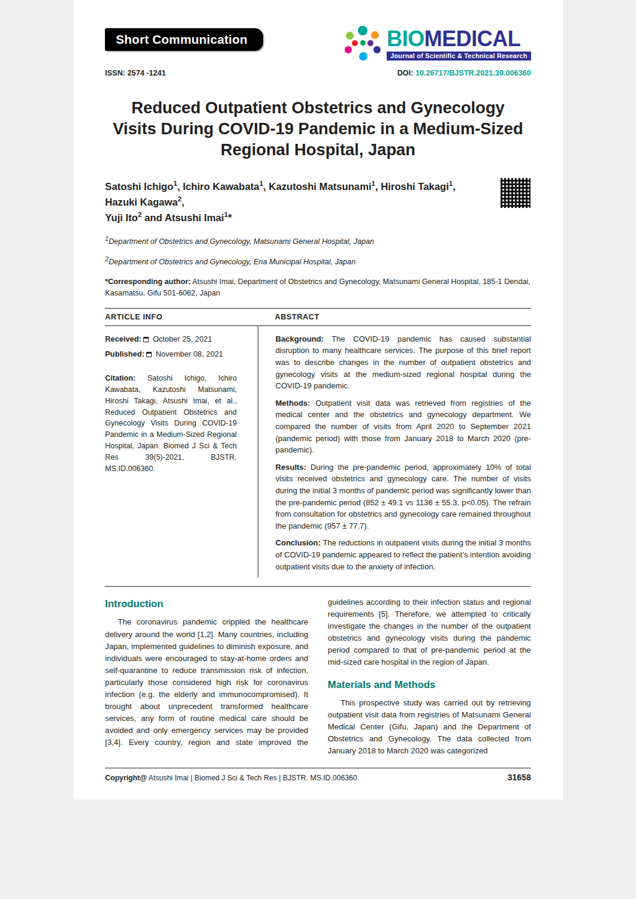Short Communication
BIO MEDICAL
Journal of Scientific & Technical Research
ISSN: 2574 -1241
DOI: 10.26717/BJSTR.2021.39.006360
Reduced Outpatient Obstetrics and Gynecology
Visits During COVID-19 Pandemic in a Medium-Sized
Regional Hospital, Japan
Satoshi Ichigo1, Ichiro Kawabata1, Kazutoshi Matsunami1, Hiroshi Takagi1, Hazuki Kagawa2,
Yuji Ito2 and Atsushi Imai1*
1Department of Obstetrics and Gynecology, Matsunami General Hospital, Japan
2Department of Obstetrics and Gynecology, Ena Municipal Hospital, Japan
*Corresponding author: Atsushi Imai, Department of Obstetrics and Gynecology, Matsunami General Hospital, 185-1 Dendai, Kasamatsu, Gifu 501-6062, Japan
ARTICLE INFO
ABSTRACT
Received: October 25, 2021
Published: November 08, 2021
Citation: Satoshi Ichigo, Ichiro Kawabata, Kazutoshi Matsunami, Hiroshi Takagi, Atsushi Imai, et al., Reduced Outpatient Obstetrics and Gynecology Visits During COVID-19 Pandemic in a Medium-Sized Regional Hospital, Japan. Biomed J Sci & Tech Res 39(5)-2021. BJSTR. MS.ID.006360.
Background: The COVID-19 pandemic has caused substantial disruption to many healthcare services. The purpose of this brief report was to describe changes in the number of outpatient obstetrics and gynecology visits at the medium-sized regional hospital during the COVID-19 pandemic.
Methods: Outpatient visit data was retrieved from registries of the medical center and the obstetrics and gynecology department. We compared the number of visits from April 2020 to September 2021 (pandemic period) with those from January 2018 to March 2020 (pre-pandemic).
Results: During the pre-pandemic period, approximately 10% of total visits received obstetrics and gynecology care. The number of visits during the initial 3 months of pandemic period was significantly lower than the pre-pandemic period (852 ± 49.1 vs 1136 ± 55.3, p<0.05). The refrain from consultation for obstetrics and gynecology care remained throughout the pandemic (957 ± 77.7).
Conclusion: The reductions in outpatient visits during the initial 3 months of COVID-19 pandemic appeared to reflect the patient's intention avoiding outpatient visits due to the anxiety of infection.
Introduction
The coronavirus pandemic crippled the healthcare delivery around the world [1,2]. Many countries, including Japan, implemented guidelines to diminish exposure, and individuals were encouraged to stay-at-home orders and self-quarantine to reduce transmission risk of infection, particularly those considered high risk for coronavirus infection (e.g. the elderly and immunocompromised). It brought about unprecedent transformed healthcare services, any form of routine medical care should be avoided and only emergency services may be provided [3,4]. Every country, region and state improved the guidelines according to their infection status and regional requirements [5]. Therefore, we attempted to critically investigate the changes in the number of the outpatient obstetrics and gynecology visits during the pandemic period compared to that of pre-pandemic period at the mid-sized care hospital in the region of Japan.
Materials and Methods
This prospective study was carried out by retrieving outpatient visit data from registries of Matsunami General Medical Center (Gifu, Japan) and the Department of Obstetrics and Gynecology. The data collected from January 2018 to March 2020 was categorized
Copyright@ Atsushi Imai | Biomed J Sci & Tech Res | BJSTR. MS.ID.006360.
31658